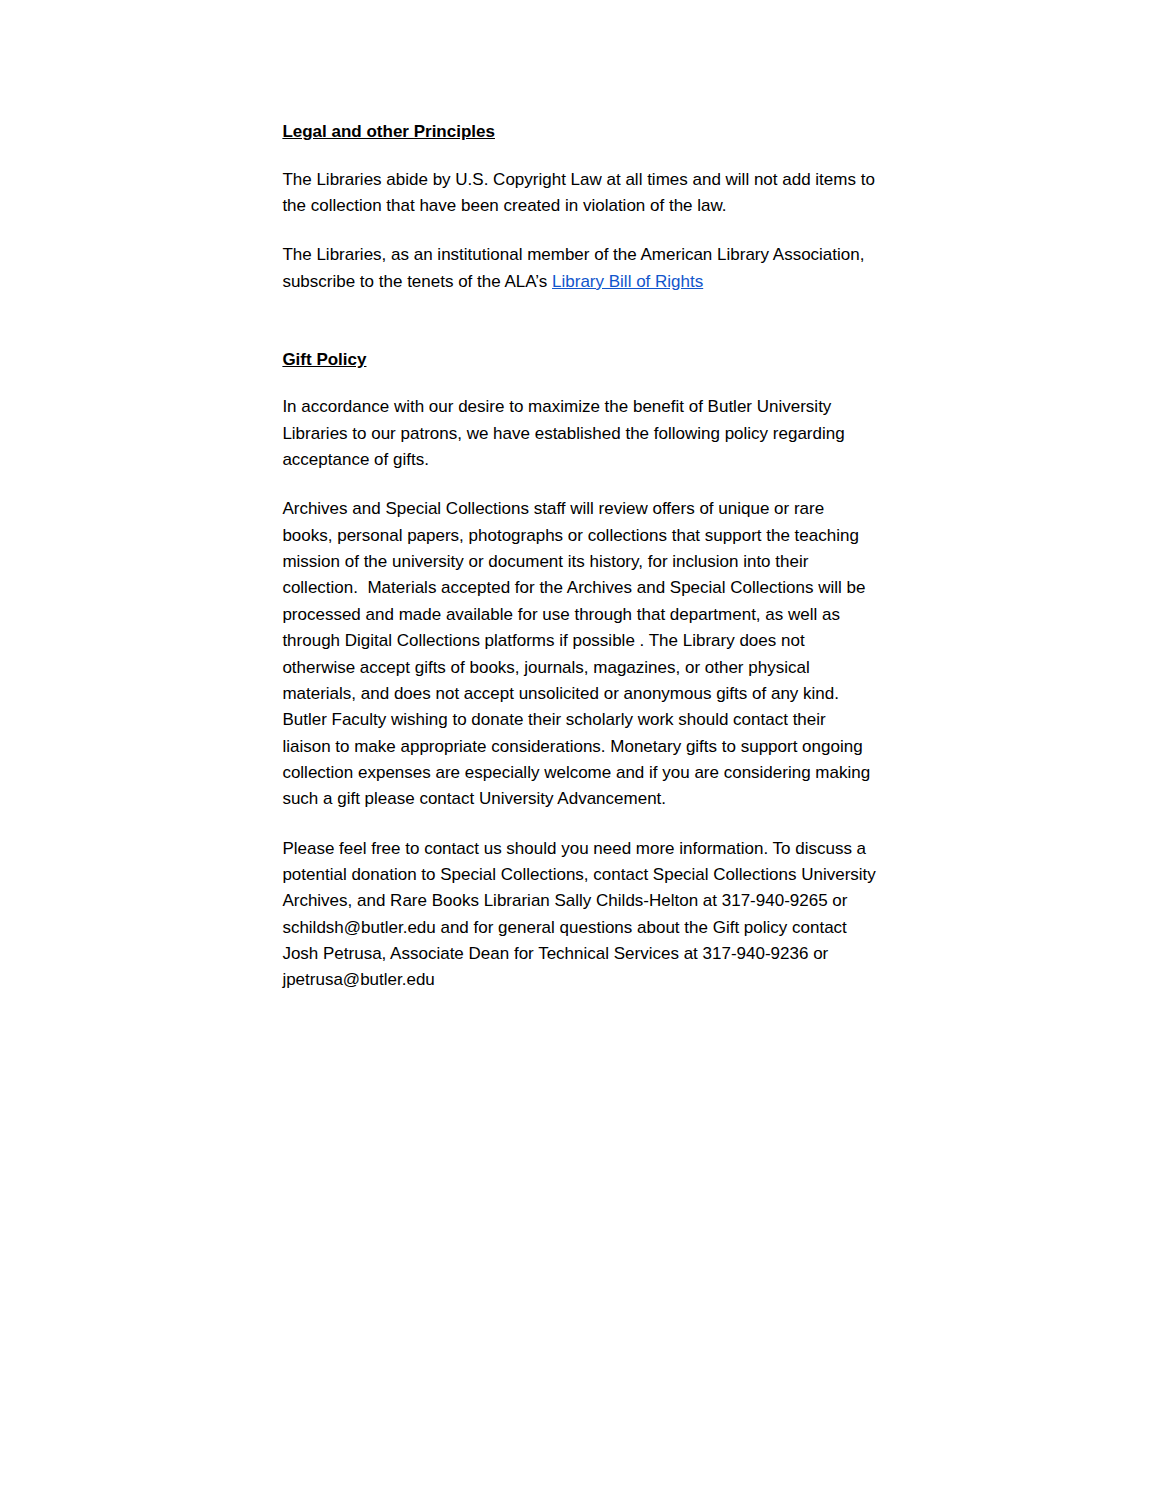Legal and other Principles
The Libraries abide by U.S. Copyright Law at all times and will not add items to the collection that have been created in violation of the law.
The Libraries, as an institutional member of the American Library Association, subscribe to the tenets of the ALA’s Library Bill of Rights
Gift Policy
In accordance with our desire to maximize the benefit of Butler University Libraries to our patrons, we have established the following policy regarding acceptance of gifts.
Archives and Special Collections staff will review offers of unique or rare books, personal papers, photographs or collections that support the teaching mission of the university or document its history, for inclusion into their collection. Materials accepted for the Archives and Special Collections will be processed and made available for use through that department, as well as through Digital Collections platforms if possible . The Library does not otherwise accept gifts of books, journals, magazines, or other physical materials, and does not accept unsolicited or anonymous gifts of any kind. Butler Faculty wishing to donate their scholarly work should contact their liaison to make appropriate considerations. Monetary gifts to support ongoing collection expenses are especially welcome and if you are considering making such a gift please contact University Advancement.
Please feel free to contact us should you need more information. To discuss a potential donation to Special Collections, contact Special Collections University Archives, and Rare Books Librarian Sally Childs-Helton at 317-940-9265 or schildsh@butler.edu and for general questions about the Gift policy contact Josh Petrusa, Associate Dean for Technical Services at 317-940-9236 or jpetrusa@butler.edu